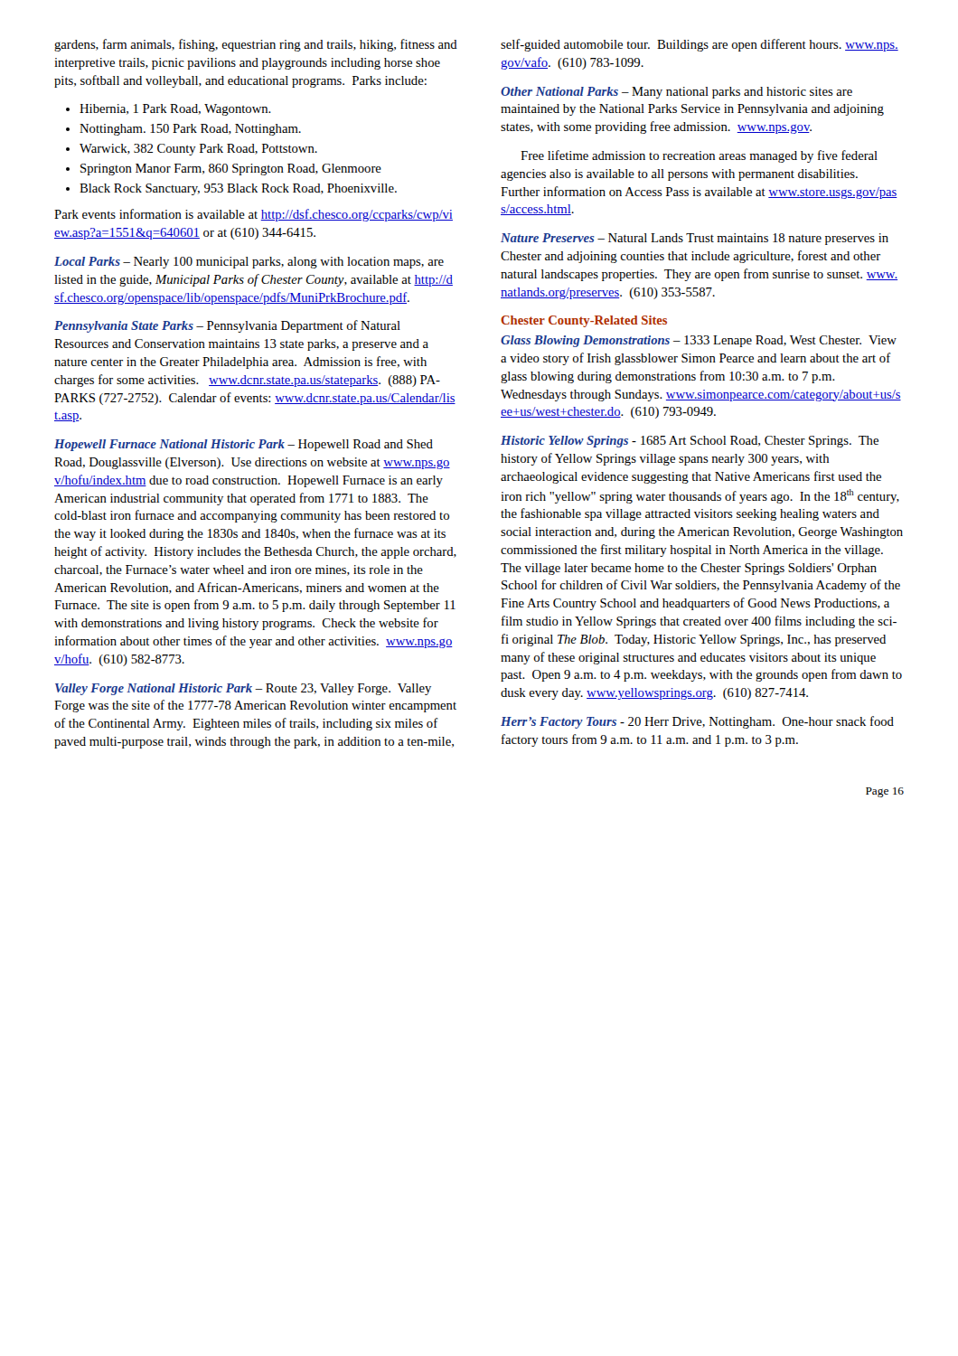gardens, farm animals, fishing, equestrian ring and trails, hiking, fitness and interpretive trails, picnic pavilions and playgrounds including horse shoe pits, softball and volleyball, and educational programs. Parks include:
Hibernia, 1 Park Road, Wagontown.
Nottingham. 150 Park Road, Nottingham.
Warwick, 382 County Park Road, Pottstown.
Springton Manor Farm, 860 Springton Road, Glenmoore
Black Rock Sanctuary, 953 Black Rock Road, Phoenixville.
Park events information is available at http://dsf.chesco.org/ccparks/cwp/view.asp?a=1551&q=640601 or at (610) 344-6415.
Local Parks – Nearly 100 municipal parks, along with location maps, are listed in the guide, Municipal Parks of Chester County, available at http://dsf.chesco.org/openspace/lib/openspace/pdfs/MuniPrkBrochure.pdf.
Pennsylvania State Parks – Pennsylvania Department of Natural Resources and Conservation maintains 13 state parks, a preserve and a nature center in the Greater Philadelphia area. Admission is free, with charges for some activities. www.dcnr.state.pa.us/stateparks. (888) PA-PARKS (727-2752). Calendar of events: www.dcnr.state.pa.us/Calendar/list.asp.
Hopewell Furnace National Historic Park – Hopewell Road and Shed Road, Douglassville (Elverson). Use directions on website at www.nps.gov/hofu/index.htm due to road construction. Hopewell Furnace is an early American industrial community that operated from 1771 to 1883. The cold-blast iron furnace and accompanying community has been restored to the way it looked during the 1830s and 1840s, when the furnace was at its height of activity. History includes the Bethesda Church, the apple orchard, charcoal, the Furnace’s water wheel and iron ore mines, its role in the American Revolution, and African-Americans, miners and women at the Furnace. The site is open from 9 a.m. to 5 p.m. daily through September 11 with demonstrations and living history programs. Check the website for information about other times of the year and other activities. www.nps.gov/hofu. (610) 582-8773.
Valley Forge National Historic Park – Route 23, Valley Forge. Valley Forge was the site of the 1777-78 American Revolution winter encampment of the Continental Army. Eighteen miles of trails, including six miles of paved multi-purpose trail, winds through the park, in addition to a ten-mile, self-guided automobile tour. Buildings are open different hours. www.nps.gov/vafo. (610) 783-1099.
Other National Parks – Many national parks and historic sites are maintained by the National Parks Service in Pennsylvania and adjoining states, with some providing free admission. www.nps.gov.
Free lifetime admission to recreation areas managed by five federal agencies also is available to all persons with permanent disabilities. Further information on Access Pass is available at www.store.usgs.gov/pass/access.html.
Nature Preserves – Natural Lands Trust maintains 18 nature preserves in Chester and adjoining counties that include agriculture, forest and other natural landscapes properties. They are open from sunrise to sunset. www.natlands.org/preserves. (610) 353-5587.
Chester County-Related Sites
Glass Blowing Demonstrations – 1333 Lenape Road, West Chester. View a video story of Irish glassblower Simon Pearce and learn about the art of glass blowing during demonstrations from 10:30 a.m. to 7 p.m. Wednesdays through Sundays. www.simonpearce.com/category/about+us/see+us/west+chester.do. (610) 793-0949.
Historic Yellow Springs - 1685 Art School Road, Chester Springs. The history of Yellow Springs village spans nearly 300 years, with archaeological evidence suggesting that Native Americans first used the iron rich "yellow" spring water thousands of years ago. In the 18th century, the fashionable spa village attracted visitors seeking healing waters and social interaction and, during the American Revolution, George Washington commissioned the first military hospital in North America in the village. The village later became home to the Chester Springs Soldiers' Orphan School for children of Civil War soldiers, the Pennsylvania Academy of the Fine Arts Country School and headquarters of Good News Productions, a film studio in Yellow Springs that created over 400 films including the sci-fi original The Blob. Today, Historic Yellow Springs, Inc., has preserved many of these original structures and educates visitors about its unique past. Open 9 a.m. to 4 p.m. weekdays, with the grounds open from dawn to dusk every day. www.yellowsprings.org. (610) 827-7414.
Herr’s Factory Tours - 20 Herr Drive, Nottingham. One-hour snack food factory tours from 9 a.m. to 11 a.m. and 1 p.m. to 3 p.m.
Page 16